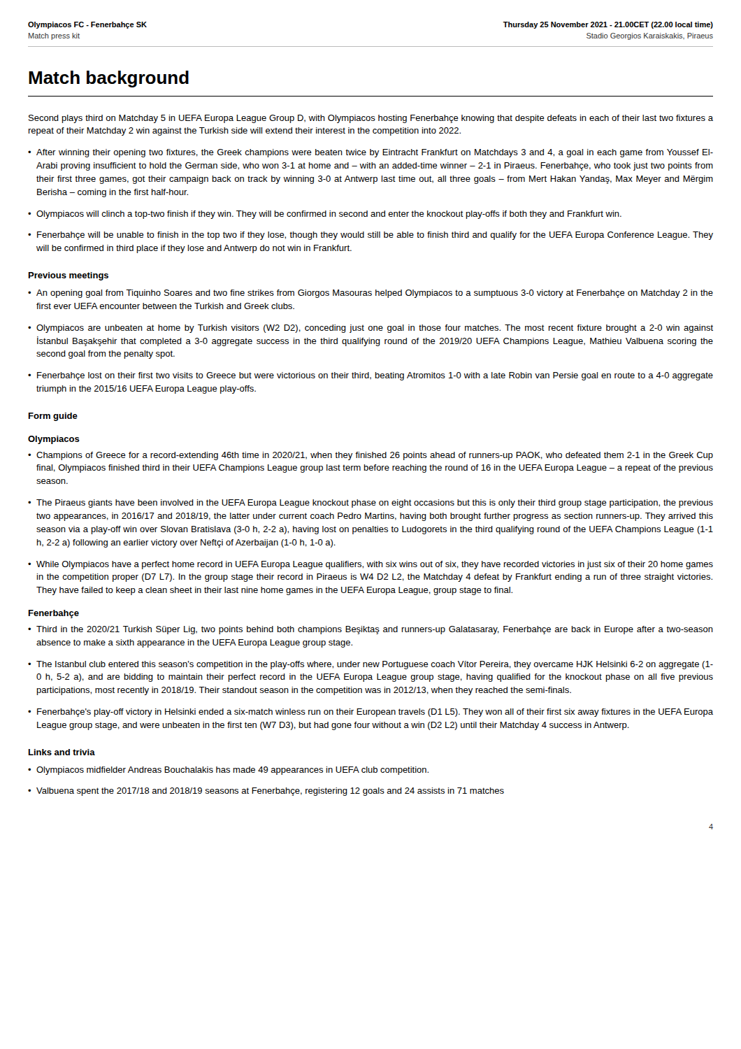Olympiacos FC - Fenerbahçe SK
Match press kit
Thursday 25 November 2021 - 21.00CET (22.00 local time)
Stadio Georgios Karaiskakis, Piraeus
Match background
Second plays third on Matchday 5 in UEFA Europa League Group D, with Olympiacos hosting Fenerbahçe knowing that despite defeats in each of their last two fixtures a repeat of their Matchday 2 win against the Turkish side will extend their interest in the competition into 2022.
After winning their opening two fixtures, the Greek champions were beaten twice by Eintracht Frankfurt on Matchdays 3 and 4, a goal in each game from Youssef El-Arabi proving insufficient to hold the German side, who won 3-1 at home and – with an added-time winner – 2-1 in Piraeus. Fenerbahçe, who took just two points from their first three games, got their campaign back on track by winning 3-0 at Antwerp last time out, all three goals – from Mert Hakan Yandaş, Max Meyer and Mërgim Berisha – coming in the first half-hour.
Olympiacos will clinch a top-two finish if they win. They will be confirmed in second and enter the knockout play-offs if both they and Frankfurt win.
Fenerbahçe will be unable to finish in the top two if they lose, though they would still be able to finish third and qualify for the UEFA Europa Conference League. They will be confirmed in third place if they lose and Antwerp do not win in Frankfurt.
Previous meetings
An opening goal from Tiquinho Soares and two fine strikes from Giorgos Masouras helped Olympiacos to a sumptuous 3-0 victory at Fenerbahçe on Matchday 2 in the first ever UEFA encounter between the Turkish and Greek clubs.
Olympiacos are unbeaten at home by Turkish visitors (W2 D2), conceding just one goal in those four matches. The most recent fixture brought a 2-0 win against İstanbul Başakşehir that completed a 3-0 aggregate success in the third qualifying round of the 2019/20 UEFA Champions League, Mathieu Valbuena scoring the second goal from the penalty spot.
Fenerbahçe lost on their first two visits to Greece but were victorious on their third, beating Atromitos 1-0 with a late Robin van Persie goal en route to a 4-0 aggregate triumph in the 2015/16 UEFA Europa League play-offs.
Form guide
Olympiacos
Champions of Greece for a record-extending 46th time in 2020/21, when they finished 26 points ahead of runners-up PAOK, who defeated them 2-1 in the Greek Cup final, Olympiacos finished third in their UEFA Champions League group last term before reaching the round of 16 in the UEFA Europa League – a repeat of the previous season.
The Piraeus giants have been involved in the UEFA Europa League knockout phase on eight occasions but this is only their third group stage participation, the previous two appearances, in 2016/17 and 2018/19, the latter under current coach Pedro Martins, having both brought further progress as section runners-up. They arrived this season via a play-off win over Slovan Bratislava (3-0 h, 2-2 a), having lost on penalties to Ludogorets in the third qualifying round of the UEFA Champions League (1-1 h, 2-2 a) following an earlier victory over Neftçi of Azerbaijan (1-0 h, 1-0 a).
While Olympiacos have a perfect home record in UEFA Europa League qualifiers, with six wins out of six, they have recorded victories in just six of their 20 home games in the competition proper (D7 L7). In the group stage their record in Piraeus is W4 D2 L2, the Matchday 4 defeat by Frankfurt ending a run of three straight victories. They have failed to keep a clean sheet in their last nine home games in the UEFA Europa League, group stage to final.
Fenerbahçe
Third in the 2020/21 Turkish Süper Lig, two points behind both champions Beşiktaş and runners-up Galatasaray, Fenerbahçe are back in Europe after a two-season absence to make a sixth appearance in the UEFA Europa League group stage.
The Istanbul club entered this season's competition in the play-offs where, under new Portuguese coach Vítor Pereira, they overcame HJK Helsinki 6-2 on aggregate (1-0 h, 5-2 a), and are bidding to maintain their perfect record in the UEFA Europa League group stage, having qualified for the knockout phase on all five previous participations, most recently in 2018/19. Their standout season in the competition was in 2012/13, when they reached the semi-finals.
Fenerbahçe's play-off victory in Helsinki ended a six-match winless run on their European travels (D1 L5). They won all of their first six away fixtures in the UEFA Europa League group stage, and were unbeaten in the first ten (W7 D3), but had gone four without a win (D2 L2) until their Matchday 4 success in Antwerp.
Links and trivia
Olympiacos midfielder Andreas Bouchalakis has made 49 appearances in UEFA club competition.
Valbuena spent the 2017/18 and 2018/19 seasons at Fenerbahçe, registering 12 goals and 24 assists in 71 matches
4